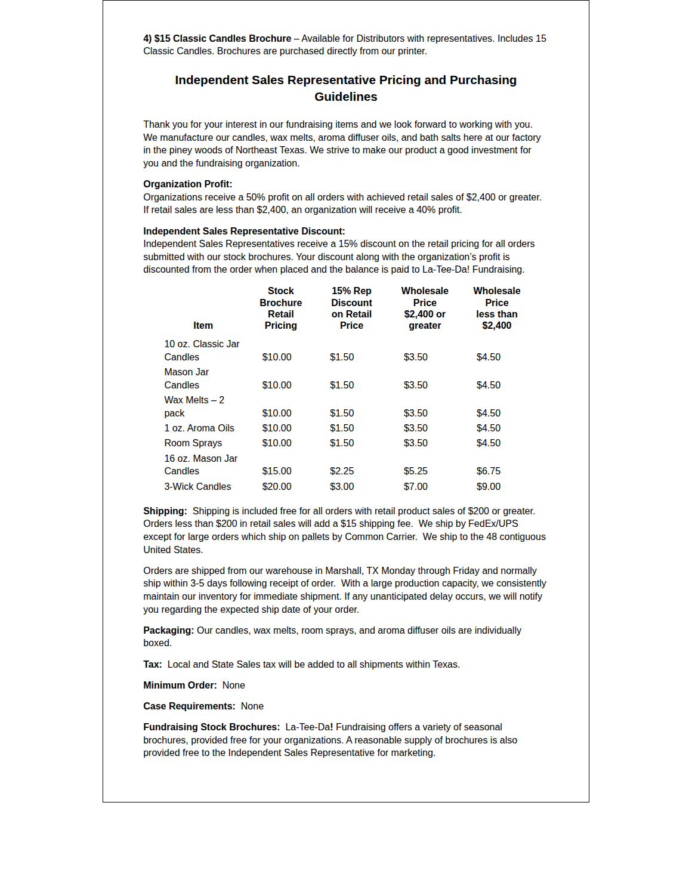4) $15 Classic Candles Brochure – Available for Distributors with representatives. Includes 15 Classic Candles. Brochures are purchased directly from our printer.
Independent Sales Representative Pricing and Purchasing Guidelines
Thank you for your interest in our fundraising items and we look forward to working with you. We manufacture our candles, wax melts, aroma diffuser oils, and bath salts here at our factory in the piney woods of Northeast Texas. We strive to make our product a good investment for you and the fundraising organization.
Organization Profit:
Organizations receive a 50% profit on all orders with achieved retail sales of $2,400 or greater. If retail sales are less than $2,400, an organization will receive a 40% profit.
Independent Sales Representative Discount:
Independent Sales Representatives receive a 15% discount on the retail pricing for all orders submitted with our stock brochures. Your discount along with the organization’s profit is discounted from the order when placed and the balance is paid to La-Tee-Da! Fundraising.
| Item | Stock Brochure Retail Pricing | 15% Rep Discount on Retail Price | Wholesale Price $2,400 or greater | Wholesale Price less than $2,400 |
| --- | --- | --- | --- | --- |
| 10 oz. Classic Jar Candles | $10.00 | $1.50 | $3.50 | $4.50 |
| Mason Jar Candles | $10.00 | $1.50 | $3.50 | $4.50 |
| Wax Melts – 2 pack | $10.00 | $1.50 | $3.50 | $4.50 |
| 1 oz. Aroma Oils | $10.00 | $1.50 | $3.50 | $4.50 |
| Room Sprays | $10.00 | $1.50 | $3.50 | $4.50 |
| 16 oz. Mason Jar Candles | $15.00 | $2.25 | $5.25 | $6.75 |
| 3-Wick Candles | $20.00 | $3.00 | $7.00 | $9.00 |
Shipping: Shipping is included free for all orders with retail product sales of $200 or greater. Orders less than $200 in retail sales will add a $15 shipping fee. We ship by FedEx/UPS except for large orders which ship on pallets by Common Carrier. We ship to the 48 contiguous United States.
Orders are shipped from our warehouse in Marshall, TX Monday through Friday and normally ship within 3-5 days following receipt of order. With a large production capacity, we consistently maintain our inventory for immediate shipment. If any unanticipated delay occurs, we will notify you regarding the expected ship date of your order.
Packaging: Our candles, wax melts, room sprays, and aroma diffuser oils are individually boxed.
Tax: Local and State Sales tax will be added to all shipments within Texas.
Minimum Order: None
Case Requirements: None
Fundraising Stock Brochures: La-Tee-Da! Fundraising offers a variety of seasonal brochures, provided free for your organizations. A reasonable supply of brochures is also provided free to the Independent Sales Representative for marketing.